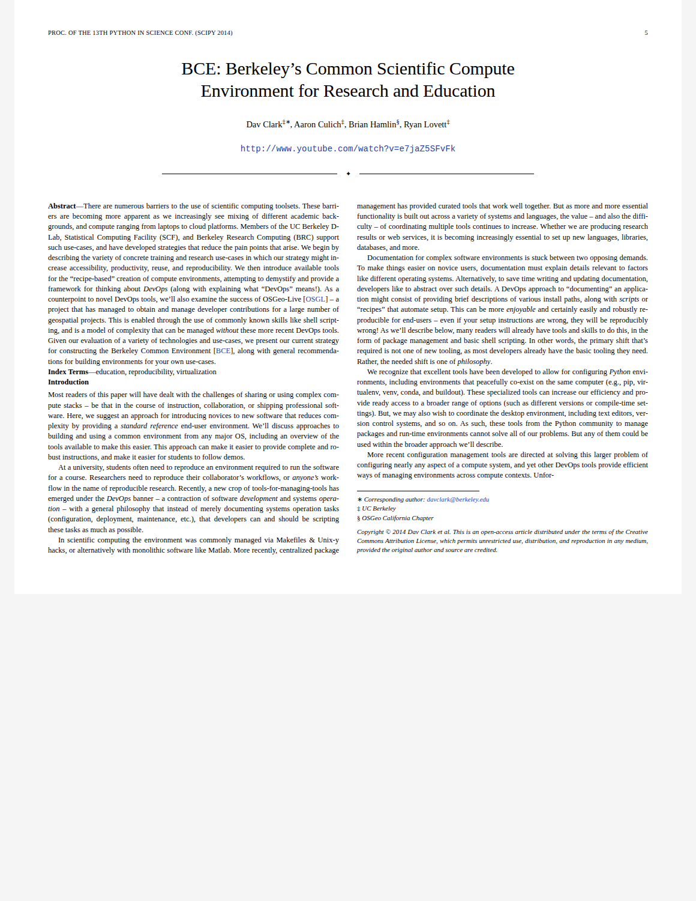Proc. of the 13th Python in Science Conf. (SciPy 2014)
5
BCE: Berkeley’s Common Scientific Compute
Environment for Research and Education
Dav Clark‡∗, Aaron Culich‡, Brian Hamlin§, Ryan Lovett‡
http://www.youtube.com/watch?v=e7jaZ5SFvFk
✦
Abstract—There are numerous barriers to the use of scientific computing toolsets. These barriers are becoming more apparent as we increasingly see mixing of different academic backgrounds, and compute ranging from laptops to cloud platforms. Members of the UC Berkeley D-Lab, Statistical Computing Facility (SCF), and Berkeley Research Computing (BRC) support such use-cases, and have developed strategies that reduce the pain points that arise. We begin by describing the variety of concrete training and research use-cases in which our strategy might increase accessibility, productivity, reuse, and reproducibility. We then introduce available tools for the “recipe-based” creation of compute environments, attempting to demystify and provide a framework for thinking about DevOps (along with explaining what “DevOps” means!). As a counterpoint to novel DevOps tools, we’ll also examine the success of OSGeo-Live [OSGL] – a project that has managed to obtain and manage developer contributions for a large number of geospatial projects. This is enabled through the use of commonly known skills like shell scripting, and is a model of complexity that can be managed without these more recent DevOps tools. Given our evaluation of a variety of technologies and use-cases, we present our current strategy for constructing the Berkeley Common Environment [BCE], along with general recommendations for building environments for your own use-cases.
Index Terms—education, reproducibility, virtualization
Introduction
Most readers of this paper will have dealt with the challenges of sharing or using complex compute stacks – be that in the course of instruction, collaboration, or shipping professional software. Here, we suggest an approach for introducing novices to new software that reduces complexity by providing a standard reference end-user environment. We’ll discuss approaches to building and using a common environment from any major OS, including an overview of the tools available to make this easier. This approach can make it easier to provide complete and robust instructions, and make it easier for students to follow demos.
At a university, students often need to reproduce an environment required to run the software for a course. Researchers need to reproduce their collaborator’s workflows, or anyone’s workflow in the name of reproducible research. Recently, a new crop of tools-for-managing-tools has emerged under the DevOps banner – a contraction of software development and systems operation – with a general philosophy that instead of merely documenting systems operation tasks (configuration, deployment, maintenance, etc.), that developers can and should be scripting these tasks as much as possible.
In scientific computing the environment was commonly managed via Makefiles & Unix-y hacks, or alternatively with monolithic software like Matlab. More recently, centralized package management has provided curated tools that work well together. But as more and more essential functionality is built out across a variety of systems and languages, the value – and also the difficulty – of coordinating multiple tools continues to increase. Whether we are producing research results or web services, it is becoming increasingly essential to set up new languages, libraries, databases, and more.
Documentation for complex software environments is stuck between two opposing demands. To make things easier on novice users, documentation must explain details relevant to factors like different operating systems. Alternatively, to save time writing and updating documentation, developers like to abstract over such details. A DevOps approach to “documenting” an application might consist of providing brief descriptions of various install paths, along with scripts or “recipes” that automate setup. This can be more enjoyable and certainly easily and robustly reproducible for end-users – even if your setup instructions are wrong, they will be reproducibly wrong! As we’ll describe below, many readers will already have tools and skills to do this, in the form of package management and basic shell scripting. In other words, the primary shift that’s required is not one of new tooling, as most developers already have the basic tooling they need. Rather, the needed shift is one of philosophy.
We recognize that excellent tools have been developed to allow for configuring Python environments, including environments that peacefully co-exist on the same computer (e.g., pip, virtualenv, venv, conda, and buildout). These specialized tools can increase our efficiency and provide ready access to a broader range of options (such as different versions or compile-time settings). But, we may also wish to coordinate the desktop environment, including text editors, version control systems, and so on. As such, these tools from the Python community to manage packages and run-time environments cannot solve all of our problems. But any of them could be used within the broader approach we’ll describe.
More recent configuration management tools are directed at solving this larger problem of configuring nearly any aspect of a compute system, and yet other DevOps tools provide efficient ways of managing environments across compute contexts. Unfor-
∗ Corresponding author: davclark@berkeley.edu
‡ UC Berkeley
§ OSGeo California Chapter
Copyright © 2014 Dav Clark et al. This is an open-access article distributed under the terms of the Creative Commons Attribution License, which permits unrestricted use, distribution, and reproduction in any medium, provided the original author and source are credited.